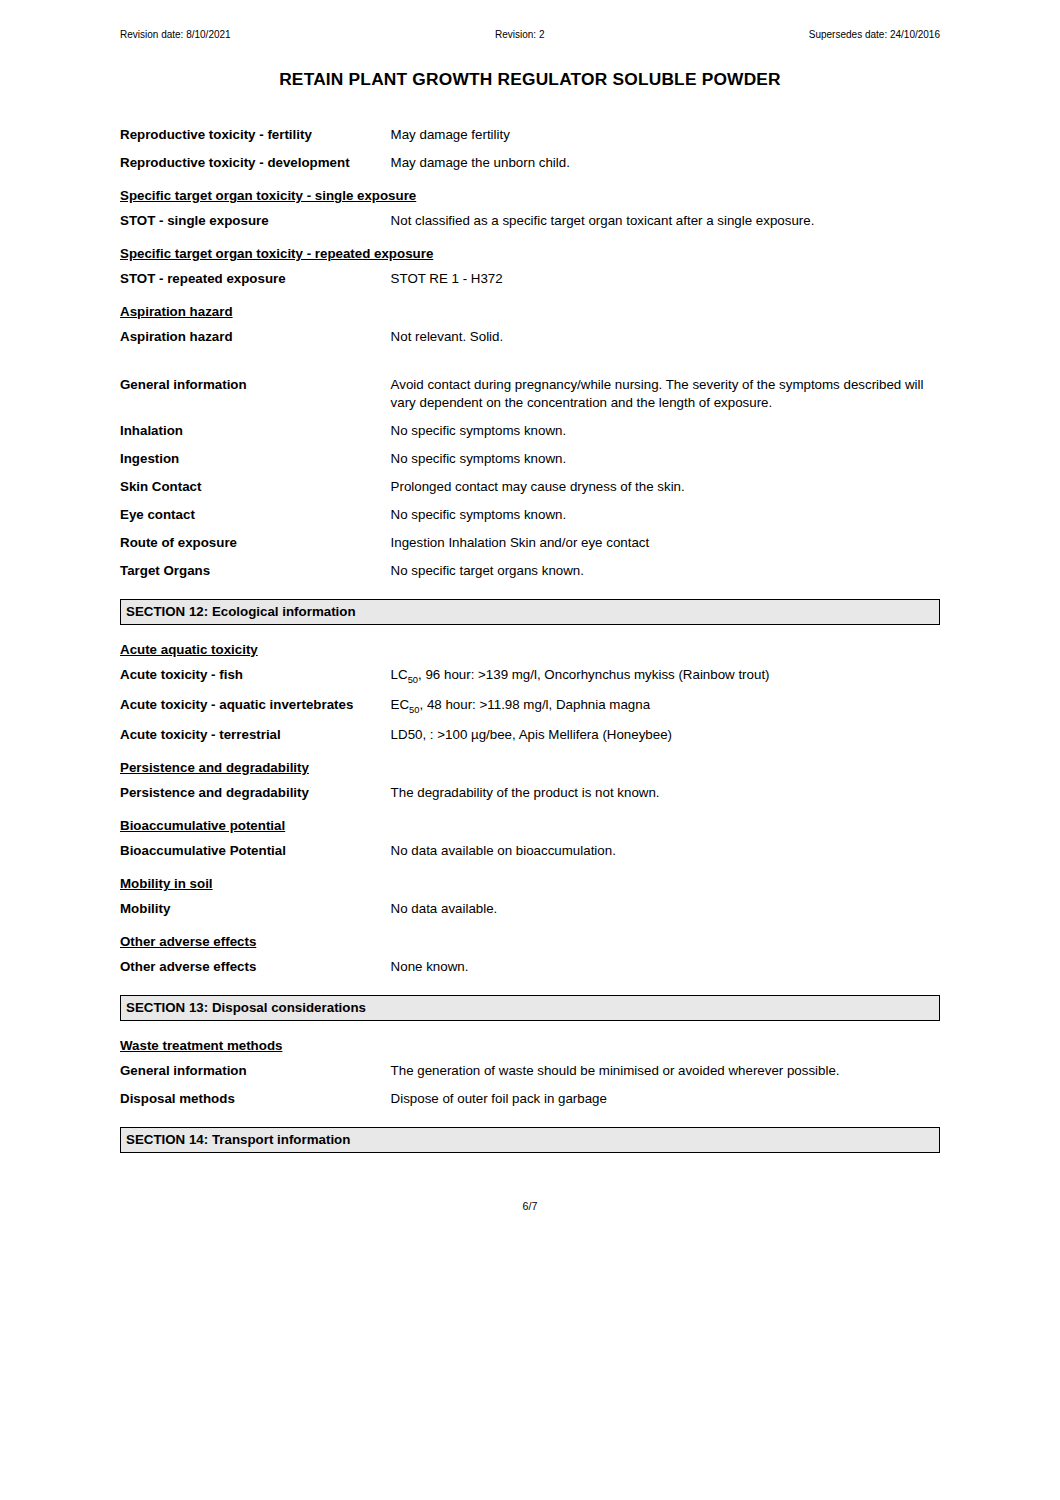Revision date: 8/10/2021 Revision: 2 Supersedes date: 24/10/2016
RETAIN PLANT GROWTH REGULATOR SOLUBLE POWDER
| Reproductive toxicity - fertility | May damage fertility |
| Reproductive toxicity - development | May damage the unborn child. |
| Specific target organ toxicity - single exposure |
| STOT - single exposure | Not classified as a specific target organ toxicant after a single exposure. |
| Specific target organ toxicity - repeated exposure |
| STOT - repeated exposure | STOT RE 1 - H372 |
| Aspiration hazard |
| Aspiration hazard | Not relevant. Solid. |
| General information | Avoid contact during pregnancy/while nursing. The severity of the symptoms described will vary dependent on the concentration and the length of exposure. |
| Inhalation | No specific symptoms known. |
| Ingestion | No specific symptoms known. |
| Skin Contact | Prolonged contact may cause dryness of the skin. |
| Eye contact | No specific symptoms known. |
| Route of exposure | Ingestion Inhalation Skin and/or eye contact |
| Target Organs | No specific target organs known. |
SECTION 12: Ecological information
| Acute aquatic toxicity |
| Acute toxicity - fish | LC 50 , 96 hour: >139 mg/l, Oncorhynchus mykiss (Rainbow trout) |
| Acute toxicity - aquatic invertebrates | EC 50 , 48 hour: >11.98 mg/l, Daphnia magna |
| Acute toxicity - terrestrial | LD50, : >100 µg/bee, Apis Mellifera (Honeybee) |
| Persistence and degradability |
| Persistence and degradability | The degradability of the product is not known. |
| Bioaccumulative potential |
| Bioaccumulative Potential | No data available on bioaccumulation. |
| Mobility in soil |
| Mobility | No data available. |
| Other adverse effects |
| Other adverse effects | None known. |
SECTION 13: Disposal considerations
| Waste treatment methods |
| General information | The generation of waste should be minimised or avoided wherever possible. |
| Disposal methods | Dispose of outer foil pack in garbage |
SECTION 14: Transport information
6/7